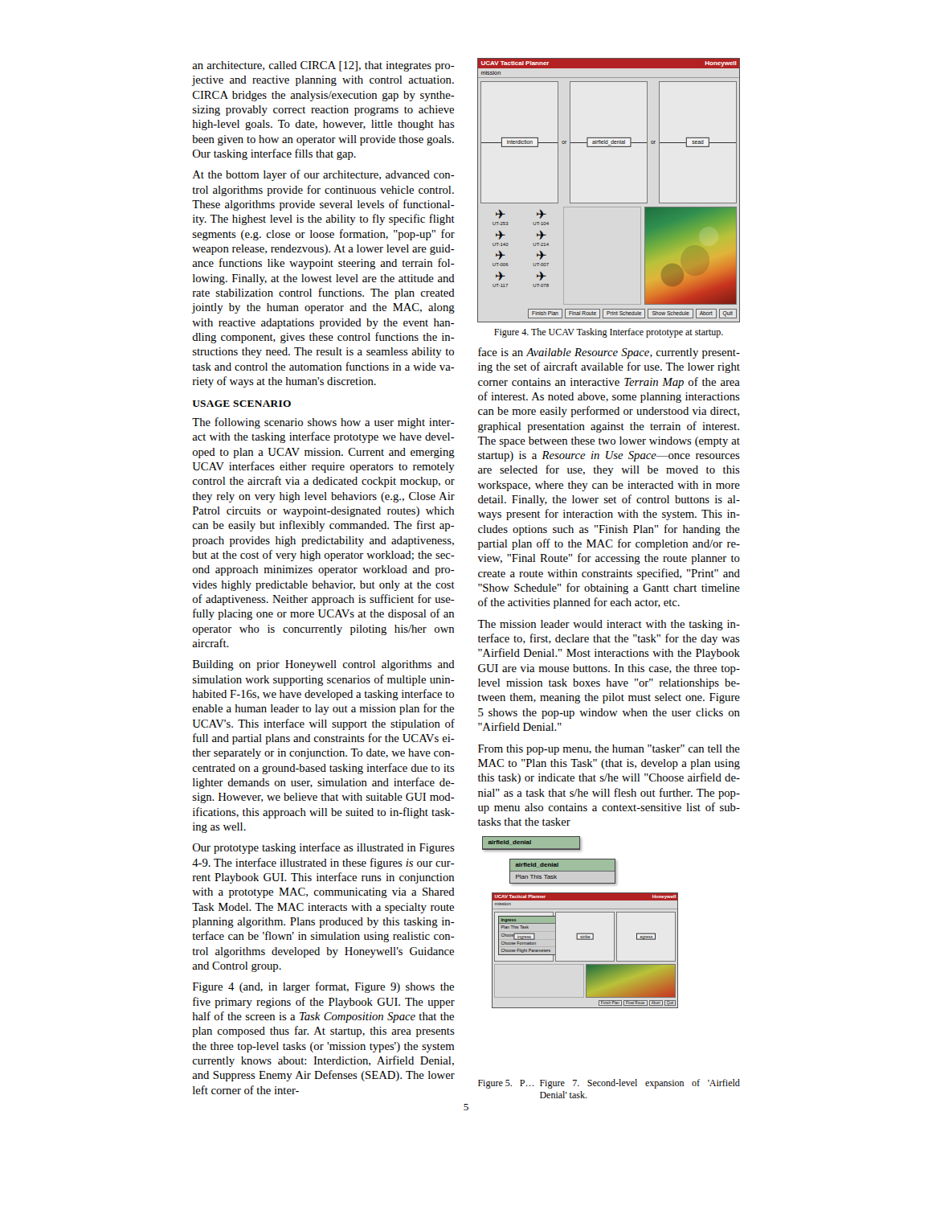an architecture, called CIRCA [12], that integrates projective and reactive planning with control actuation. CIRCA bridges the analysis/execution gap by synthesizing provably correct reaction programs to achieve high-level goals. To date, however, little thought has been given to how an operator will provide those goals. Our tasking interface fills that gap.
At the bottom layer of our architecture, advanced control algorithms provide for continuous vehicle control. These algorithms provide several levels of functionality. The highest level is the ability to fly specific flight segments (e.g. close or loose formation, "pop-up" for weapon release, rendezvous). At a lower level are guidance functions like waypoint steering and terrain following. Finally, at the lowest level are the attitude and rate stabilization control functions. The plan created jointly by the human operator and the MAC, along with reactive adaptations provided by the event handling component, gives these control functions the instructions they need. The result is a seamless ability to task and control the automation functions in a wide variety of ways at the human's discretion.
Usage Scenario
The following scenario shows how a user might interact with the tasking interface prototype we have developed to plan a UCAV mission. Current and emerging UCAV interfaces either require operators to remotely control the aircraft via a dedicated cockpit mockup, or they rely on very high level behaviors (e.g., Close Air Patrol circuits or waypoint-designated routes) which can be easily but inflexibly commanded. The first approach provides high predictability and adaptiveness, but at the cost of very high operator workload; the second approach minimizes operator workload and provides highly predictable behavior, but only at the cost of adaptiveness. Neither approach is sufficient for usefully placing one or more UCAVs at the disposal of an operator who is concurrently piloting his/her own aircraft.
Building on prior Honeywell control algorithms and simulation work supporting scenarios of multiple uninhabited F-16s, we have developed a tasking interface to enable a human leader to lay out a mission plan for the UCAV's. This interface will support the stipulation of full and partial plans and constraints for the UCAVs either separately or in conjunction. To date, we have concentrated on a ground-based tasking interface due to its lighter demands on user, simulation and interface design. However, we believe that with suitable GUI modifications, this approach will be suited to in-flight tasking as well.
Our prototype tasking interface as illustrated in Figures 4-9. The interface illustrated in these figures is our current Playbook GUI. This interface runs in conjunction with a prototype MAC, communicating via a Shared Task Model. The MAC interacts with a specialty route planning algorithm. Plans produced by this tasking interface can be 'flown' in simulation using realistic control algorithms developed by Honeywell's Guidance and Control group.
Figure 4 (and, in larger format, Figure 9) shows the five primary regions of the Playbook GUI. The upper half of the screen is a Task Composition Space that the plan composed thus far. At startup, this area presents the three top-level tasks (or 'mission types') the system currently knows about: Interdiction, Airfield Denial, and Suppress Enemy Air Defenses (SEAD). The lower left corner of the inter-
UCAV Tactical Planner Honeywell
mission
interdiction
or
airfield_denial
or
sead
✈
UT-253
✈
UT-104
✈
UT-140
✈
UT-214
✈
UT-006
✈
UT-007
✈
UT-117
✈
UT-078
Finish Plan Final Route Print Schedule Show Schedule Abort Quit
Figure 4. The UCAV Tasking Interface prototype at startup.
face is an Available Resource Space, currently presenting the set of aircraft available for use. The lower right corner contains an interactive Terrain Map of the area of interest. As noted above, some planning interactions can be more easily performed or understood via direct, graphical presentation against the terrain of interest. The space between these two lower windows (empty at startup) is a Resource in Use Space—once resources are selected for use, they will be moved to this workspace, where they can be interacted with in more detail. Finally, the lower set of control buttons is always present for interaction with the system. This includes options such as "Finish Plan" for handing the partial plan off to the MAC for completion and/or review, "Final Route" for accessing the route planner to create a route within constraints specified, "Print" and "Show Schedule" for obtaining a Gantt chart timeline of the activities planned for each actor, etc.
The mission leader would interact with the tasking interface to, first, declare that the "task" for the day was "Airfield Denial." Most interactions with the Playbook GUI are via mouse buttons. In this case, the three top-level mission task boxes have "or" relationships between them, meaning the pilot must select one. Figure 5 shows the pop-up window when the user clicks on "Airfield Denial."
From this pop-up menu, the human "tasker" can tell the MAC to "Plan this Task" (that is, develop a plan using this task) or indicate that s/he will "Choose airfield denial" as a task that s/he will flesh out further. The pop-up menu also contains a context-sensitive list of subtasks that the tasker
airfield_denial
airfield_denial
Plan This Task
UCAV Tactical Planner Honeywell
mission
ingress
Plan This Task
Choose Ingress
Choose Formation
Choose Flight Parameters
ingress
strike
egress
Finish Plan Final Route Abort Quit
Figure 5. P…
Figure 7. Second-level expansion of 'Airfield Denial' task.
5